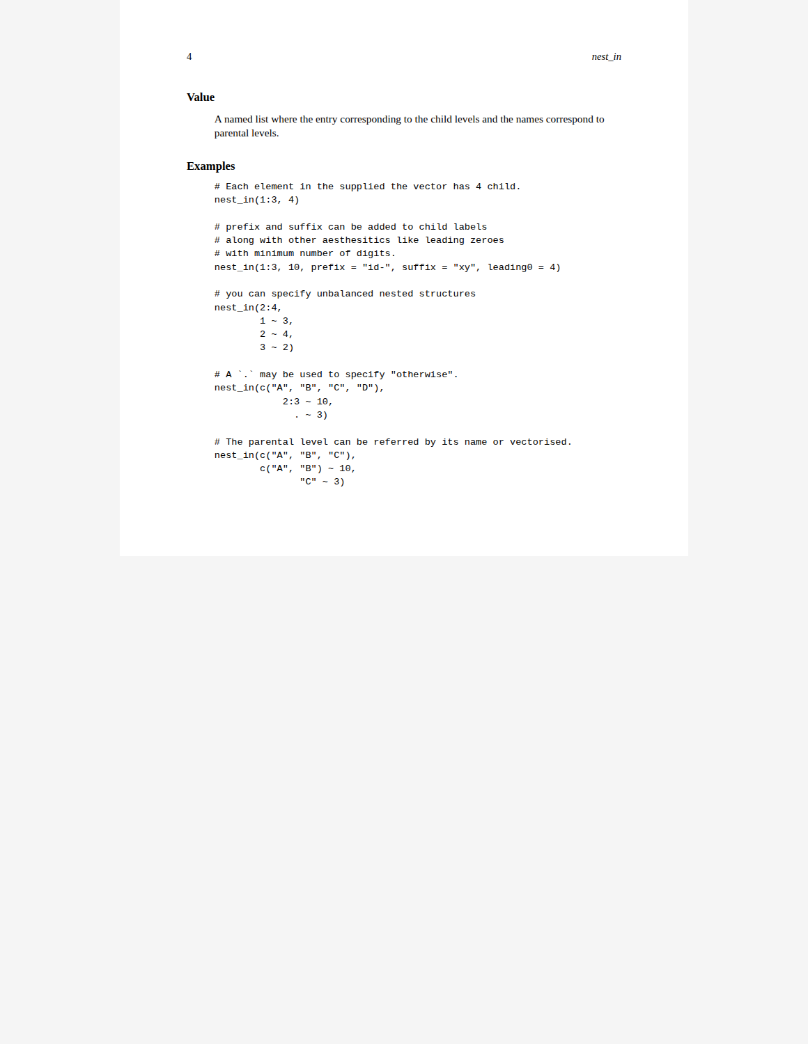4 nest_in
Value
A named list where the entry corresponding to the child levels and the names correspond to parental levels.
Examples
# Each element in the supplied the vector has 4 child.
nest_in(1:3, 4)

# prefix and suffix can be added to child labels
# along with other aesthesitics like leading zeroes
# with minimum number of digits.
nest_in(1:3, 10, prefix = "id-", suffix = "xy", leading0 = 4)

# you can specify unbalanced nested structures
nest_in(2:4,
        1 ~ 3,
        2 ~ 4,
        3 ~ 2)

# A `.` may be used to specify "otherwise".
nest_in(c("A", "B", "C", "D"),
            2:3 ~ 10,
              . ~ 3)

# The parental level can be referred by its name or vectorised.
nest_in(c("A", "B", "C"),
        c("A", "B") ~ 10,
               "C" ~ 3)